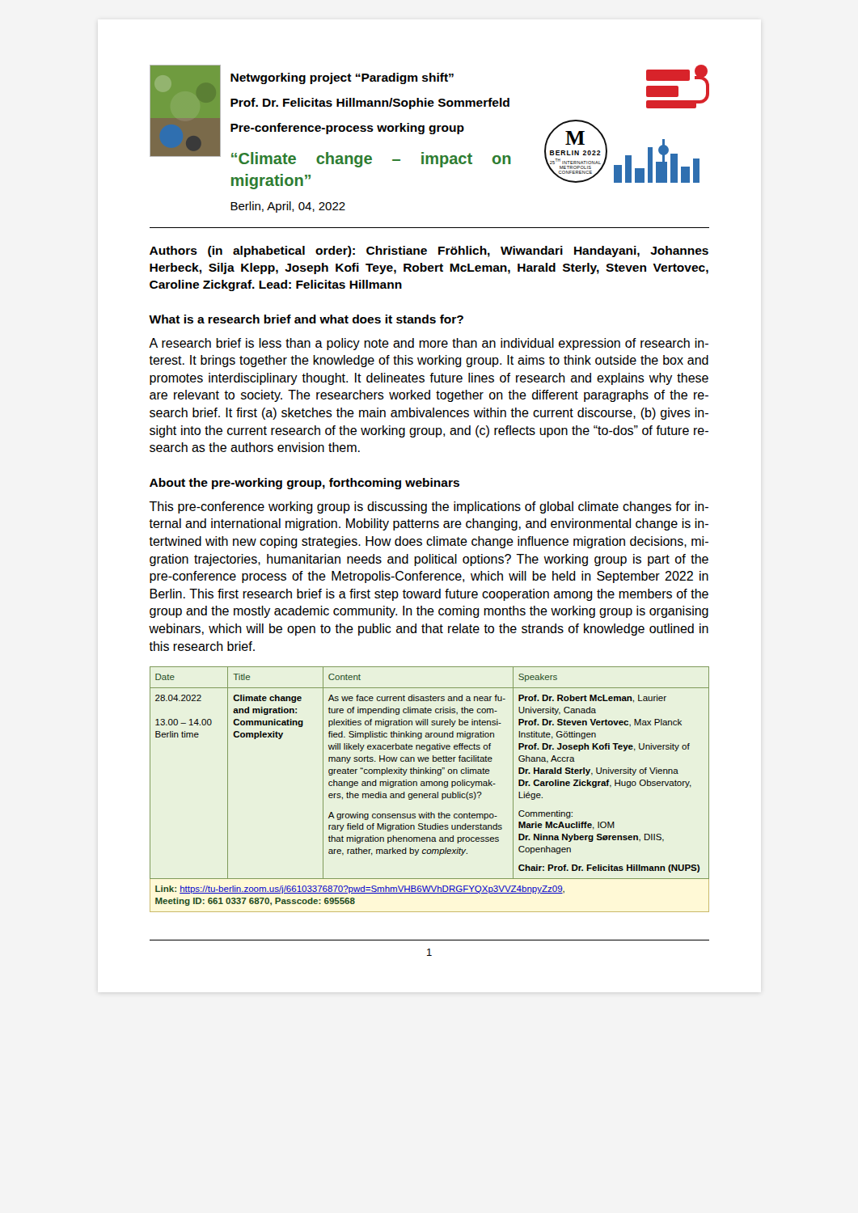Netwgorking project “Paradigm shift”
Prof. Dr. Felicitas Hillmann/Sophie Sommerfeld
Pre-conference-process working group
“Climate change – impact on migration”
Berlin, April, 04, 2022
M BERLIN 2022 25TH INTERNATIONAL
METROPOLIS CONFERENCE
Authors (in alphabetical order): Christiane Fröhlich, Wiwandari Handayani, Johannes Herbeck, Silja Klepp, Joseph Kofi Teye, Robert McLeman, Harald Sterly, Steven Vertovec, Caroline Zickgraf. Lead: Felicitas Hillmann
What is a research brief and what does it stands for?
A research brief is less than a policy note and more than an individual expression of research interest. It brings together the knowledge of this working group. It aims to think outside the box and promotes interdisciplinary thought. It delineates future lines of research and explains why these are relevant to society. The researchers worked together on the different paragraphs of the research brief. It first (a) sketches the main ambivalences within the current discourse, (b) gives insight into the current research of the working group, and (c) reflects upon the “to-dos” of future research as the authors envision them.
About the pre-working group, forthcoming webinars
This pre-conference working group is discussing the implications of global climate changes for internal and international migration. Mobility patterns are changing, and environmental change is intertwined with new coping strategies. How does climate change influence migration decisions, migration trajectories, humanitarian needs and political options? The working group is part of the pre-conference process of the Metropolis-Conference, which will be held in September 2022 in Berlin. This first research brief is a first step toward future cooperation among the members of the group and the mostly academic community. In the coming months the working group is organising webinars, which will be open to the public and that relate to the strands of knowledge outlined in this research brief.
| Date | Title | Content | Speakers |
| --- | --- | --- | --- |
| 28.04.2022 13.00 – 14.00 Berlin time | Climate change and migration: Communicating Complexity | As we face current disasters and a near future of impending climate crisis, the complexities of migration will surely be intensified. Simplistic thinking around migration will likely exacerbate negative effects of many sorts. How can we better facilitate greater “complexity thinking” on climate change and migration among policymakers, the media and general public(s)? A growing consensus with the contemporary field of Migration Studies understands that migration phenomena and processes are, rather, marked by complexity . | Prof. Dr. Robert McLeman , Laurier University, Canada Prof. Dr. Steven Vertovec , Max Planck Institute, Göttingen Prof. Dr. Joseph Kofi Teye , University of Ghana, Accra Dr. Harald Sterly , University of Vienna Dr. Caroline Zickgraf , Hugo Observatory, Liége. Commenting: Marie McAucliffe , IOM Dr. Ninna Nyberg Sørensen , DIIS, Copenhagen Chair: Prof. Dr. Felicitas Hillmann (NUPS) |
| Link: https://tu-berlin.zoom.us/j/66103376870?pwd=SmhmVHB6WVhDRGFYQXp3VVZ4bnpyZz09 , Meeting ID: 661 0337 6870, Passcode: 695568 |
1